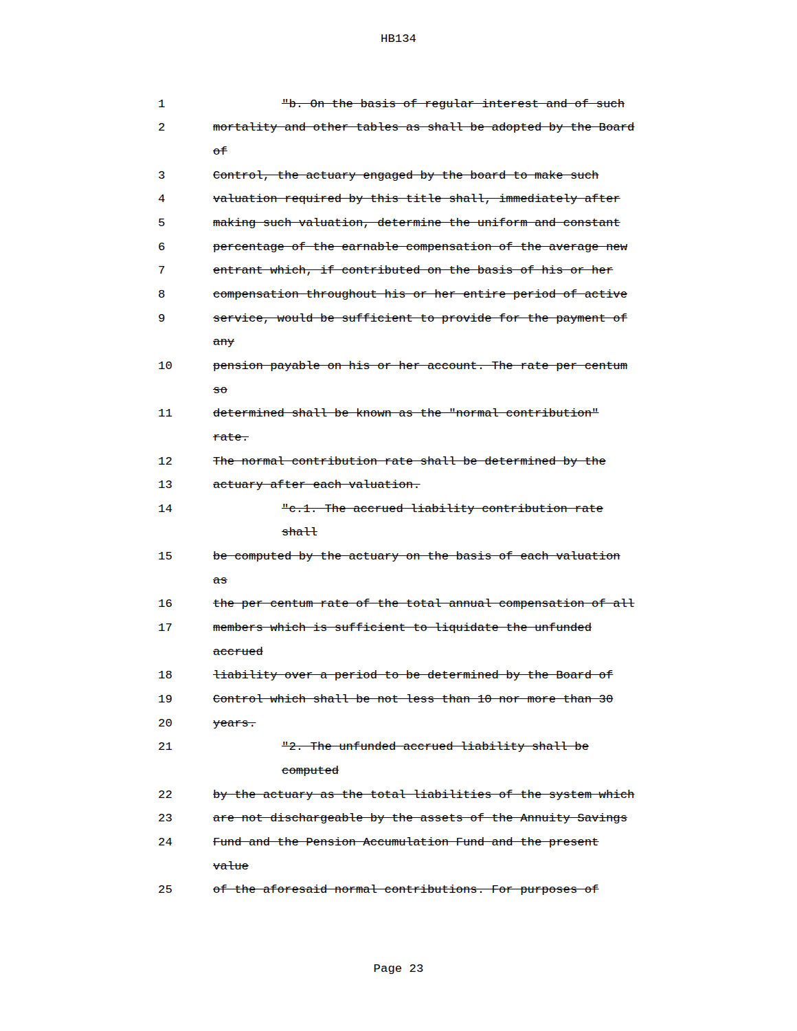HB134
1
"b. On the basis of regular interest and of such
2
mortality and other tables as shall be adopted by the Board of
3
Control, the actuary engaged by the board to make such
4
valuation required by this title shall, immediately after
5
making such valuation, determine the uniform and constant
6
percentage of the earnable compensation of the average new
7
entrant which, if contributed on the basis of his or her
8
compensation throughout his or her entire period of active
9
service, would be sufficient to provide for the payment of any
10
pension payable on his or her account. The rate per centum so
11
determined shall be known as the "normal contribution" rate.
12
The normal contribution rate shall be determined by the
13
actuary after each valuation.
14
"c.1. The accrued liability contribution rate shall
15
be computed by the actuary on the basis of each valuation as
16
the per centum rate of the total annual compensation of all
17
members which is sufficient to liquidate the unfunded accrued
18
liability over a period to be determined by the Board of
19
Control which shall be not less than 10 nor more than 30
20
years.
21
"2. The unfunded accrued liability shall be computed
22
by the actuary as the total liabilities of the system which
23
are not dischargeable by the assets of the Annuity Savings
24
Fund and the Pension Accumulation Fund and the present value
25
of the aforesaid normal contributions. For purposes of
Page 23